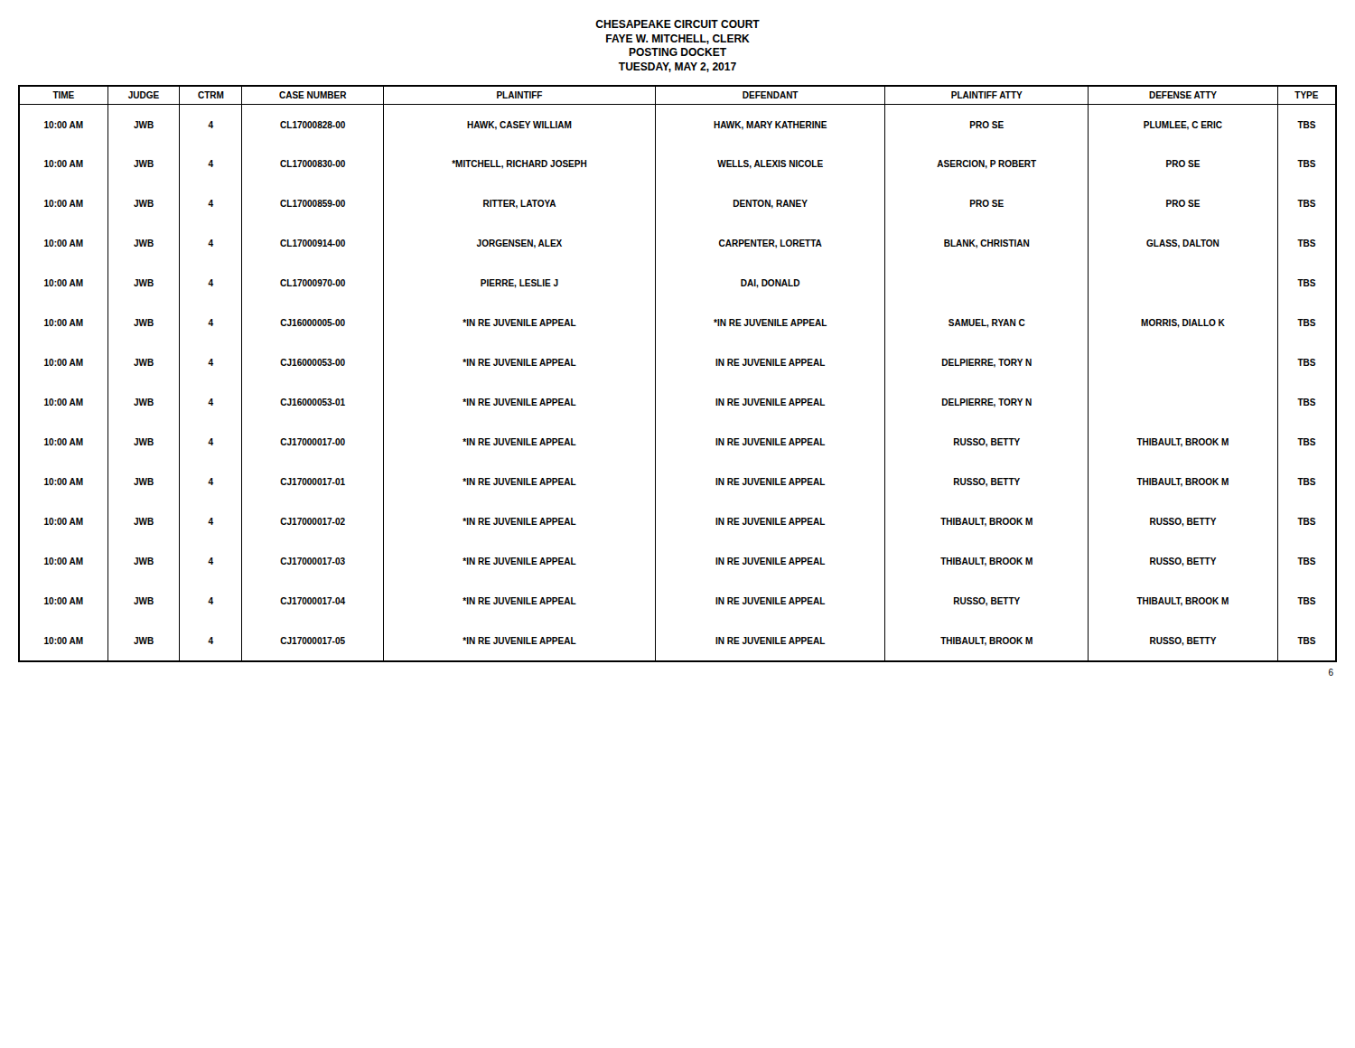CHESAPEAKE CIRCUIT COURT
FAYE W. MITCHELL, CLERK
POSTING DOCKET
TUESDAY, MAY 2, 2017
| TIME | JUDGE | CTRM | CASE NUMBER | PLAINTIFF | DEFENDANT | PLAINTIFF ATTY | DEFENSE ATTY | TYPE |
| --- | --- | --- | --- | --- | --- | --- | --- | --- |
| 10:00 AM | JWB | 4 | CL17000828-00 | HAWK, CASEY WILLIAM | HAWK, MARY KATHERINE | PRO SE | PLUMLEE, C ERIC | TBS |
| 10:00 AM | JWB | 4 | CL17000830-00 | *MITCHELL, RICHARD JOSEPH | WELLS, ALEXIS NICOLE | ASERCION, P ROBERT | PRO SE | TBS |
| 10:00 AM | JWB | 4 | CL17000859-00 | RITTER, LATOYA | DENTON, RANEY | PRO SE | PRO SE | TBS |
| 10:00 AM | JWB | 4 | CL17000914-00 | JORGENSEN, ALEX | CARPENTER, LORETTA | BLANK, CHRISTIAN | GLASS, DALTON | TBS |
| 10:00 AM | JWB | 4 | CL17000970-00 | PIERRE, LESLIE J | DAI, DONALD | | | TBS |
| 10:00 AM | JWB | 4 | CJ16000005-00 | *IN RE JUVENILE APPEAL | *IN RE JUVENILE APPEAL | SAMUEL, RYAN C | MORRIS, DIALLO K | TBS |
| 10:00 AM | JWB | 4 | CJ16000053-00 | *IN RE JUVENILE APPEAL | IN RE JUVENILE APPEAL | DELPIERRE, TORY N | | TBS |
| 10:00 AM | JWB | 4 | CJ16000053-01 | *IN RE JUVENILE APPEAL | IN RE JUVENILE APPEAL | DELPIERRE, TORY N | | TBS |
| 10:00 AM | JWB | 4 | CJ17000017-00 | *IN RE JUVENILE APPEAL | IN RE JUVENILE APPEAL | RUSSO, BETTY | THIBAULT, BROOK M | TBS |
| 10:00 AM | JWB | 4 | CJ17000017-01 | *IN RE JUVENILE APPEAL | IN RE JUVENILE APPEAL | RUSSO, BETTY | THIBAULT, BROOK M | TBS |
| 10:00 AM | JWB | 4 | CJ17000017-02 | *IN RE JUVENILE APPEAL | IN RE JUVENILE APPEAL | THIBAULT, BROOK M | RUSSO, BETTY | TBS |
| 10:00 AM | JWB | 4 | CJ17000017-03 | *IN RE JUVENILE APPEAL | IN RE JUVENILE APPEAL | THIBAULT, BROOK M | RUSSO, BETTY | TBS |
| 10:00 AM | JWB | 4 | CJ17000017-04 | *IN RE JUVENILE APPEAL | IN RE JUVENILE APPEAL | RUSSO, BETTY | THIBAULT, BROOK M | TBS |
| 10:00 AM | JWB | 4 | CJ17000017-05 | *IN RE JUVENILE APPEAL | IN RE JUVENILE APPEAL | THIBAULT, BROOK M | RUSSO, BETTY | TBS |
6